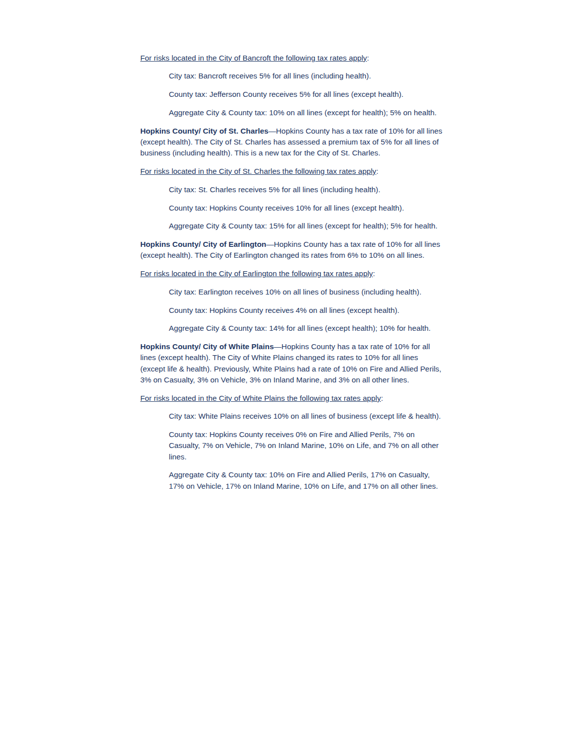For risks located in the City of Bancroft the following tax rates apply:
City tax: Bancroft receives 5% for all lines (including health).
County tax: Jefferson County receives 5% for all lines (except health).
Aggregate City & County tax: 10% on all lines (except for health); 5% on health.
Hopkins County/ City of St. Charles—Hopkins County has a tax rate of 10% for all lines (except health). The City of St. Charles has assessed a premium tax of 5% for all lines of business (including health). This is a new tax for the City of St. Charles.
For risks located in the City of St. Charles the following tax rates apply:
City tax: St. Charles receives 5% for all lines (including health).
County tax: Hopkins County receives 10% for all lines (except health).
Aggregate City & County tax: 15% for all lines (except for health); 5% for health.
Hopkins County/ City of Earlington—Hopkins County has a tax rate of 10% for all lines (except health). The City of Earlington changed its rates from 6% to 10% on all lines.
For risks located in the City of Earlington the following tax rates apply:
City tax: Earlington receives 10% on all lines of business (including health).
County tax: Hopkins County receives 4% on all lines (except health).
Aggregate City & County tax: 14% for all lines (except health); 10% for health.
Hopkins County/ City of White Plains—Hopkins County has a tax rate of 10% for all lines (except health). The City of White Plains changed its rates to 10% for all lines (except life & health). Previously, White Plains had a rate of 10% on Fire and Allied Perils, 3% on Casualty, 3% on Vehicle, 3% on Inland Marine, and 3% on all other lines.
For risks located in the City of White Plains the following tax rates apply:
City tax: White Plains receives 10% on all lines of business (except life & health).
County tax: Hopkins County receives 0% on Fire and Allied Perils, 7% on Casualty, 7% on Vehicle, 7% on Inland Marine, 10% on Life, and 7% on all other lines.
Aggregate City & County tax: 10% on Fire and Allied Perils, 17% on Casualty, 17% on Vehicle, 17% on Inland Marine, 10% on Life, and 17% on all other lines.